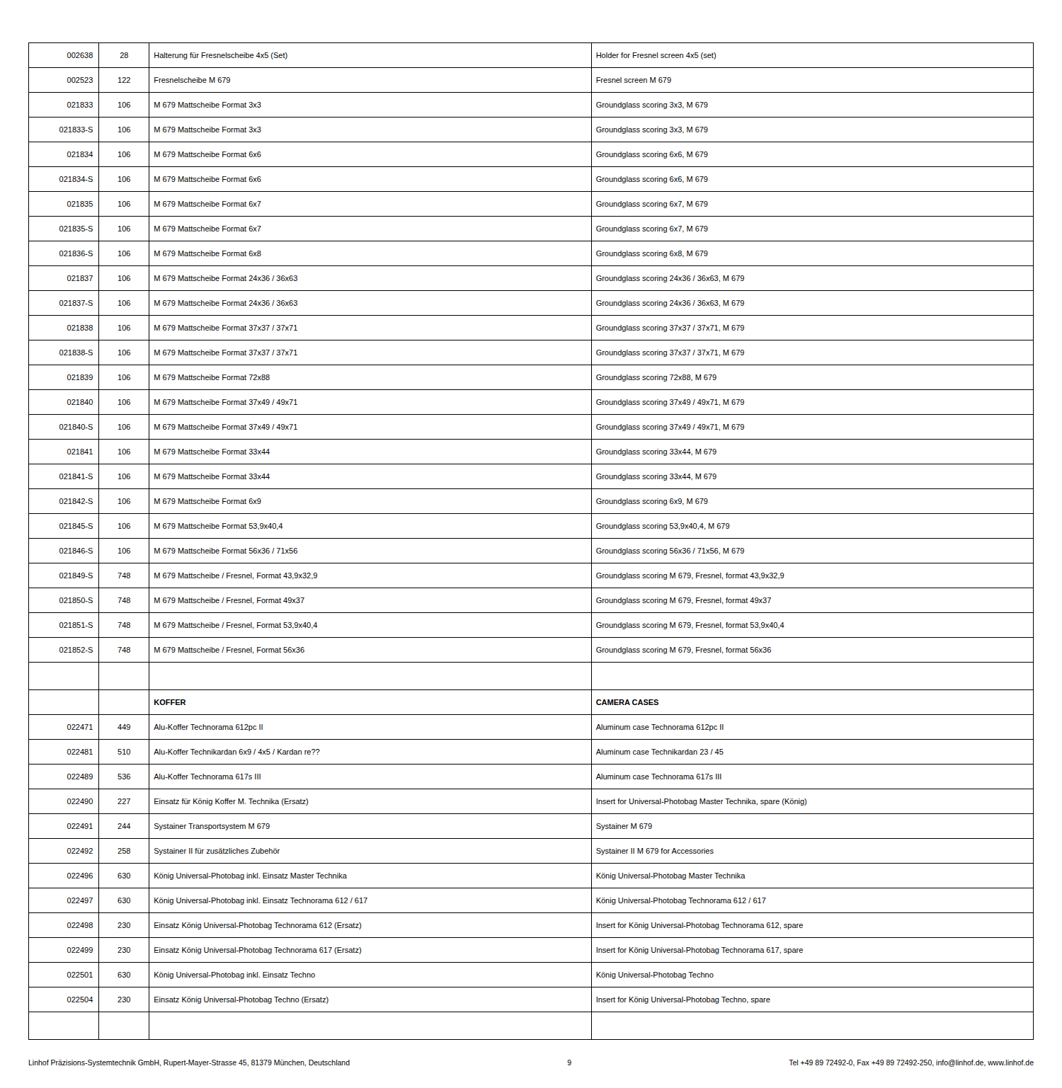| 002638 | 28 | Halterung für Fresnelscheibe 4x5 (Set) | Holder for Fresnel screen 4x5 (set) |
| 002523 | 122 | Fresnelscheibe M 679 | Fresnel screen M 679 |
| 021833 | 106 | M 679 Mattscheibe Format 3x3 | Groundglass scoring 3x3, M 679 |
| 021833-S | 106 | M 679 Mattscheibe Format 3x3 | Groundglass scoring 3x3, M 679 |
| 021834 | 106 | M 679 Mattscheibe Format 6x6 | Groundglass scoring 6x6, M 679 |
| 021834-S | 106 | M 679 Mattscheibe Format 6x6 | Groundglass scoring 6x6, M 679 |
| 021835 | 106 | M 679 Mattscheibe Format 6x7 | Groundglass scoring 6x7, M 679 |
| 021835-S | 106 | M 679 Mattscheibe Format 6x7 | Groundglass scoring 6x7, M 679 |
| 021836-S | 106 | M 679 Mattscheibe Format 6x8 | Groundglass scoring 6x8, M 679 |
| 021837 | 106 | M 679 Mattscheibe Format 24x36 / 36x63 | Groundglass scoring 24x36 / 36x63, M 679 |
| 021837-S | 106 | M 679 Mattscheibe Format 24x36 / 36x63 | Groundglass scoring 24x36 / 36x63, M 679 |
| 021838 | 106 | M 679 Mattscheibe Format 37x37 / 37x71 | Groundglass scoring 37x37 / 37x71, M 679 |
| 021838-S | 106 | M 679 Mattscheibe Format 37x37 / 37x71 | Groundglass scoring 37x37 / 37x71, M 679 |
| 021839 | 106 | M 679 Mattscheibe Format 72x88 | Groundglass scoring 72x88, M 679 |
| 021840 | 106 | M 679 Mattscheibe Format 37x49 / 49x71 | Groundglass scoring 37x49 / 49x71, M 679 |
| 021840-S | 106 | M 679 Mattscheibe Format 37x49 / 49x71 | Groundglass scoring 37x49 / 49x71, M 679 |
| 021841 | 106 | M 679 Mattscheibe Format 33x44 | Groundglass scoring 33x44, M 679 |
| 021841-S | 106 | M 679 Mattscheibe Format 33x44 | Groundglass scoring 33x44, M 679 |
| 021842-S | 106 | M 679 Mattscheibe Format 6x9 | Groundglass scoring 6x9, M 679 |
| 021845-S | 106 | M 679 Mattscheibe Format 53,9x40,4 | Groundglass scoring 53,9x40,4, M 679 |
| 021846-S | 106 | M 679 Mattscheibe Format 56x36 / 71x56 | Groundglass scoring 56x36 / 71x56, M 679 |
| 021849-S | 748 | M 679 Mattscheibe / Fresnel, Format 43,9x32,9 | Groundglass scoring M 679, Fresnel, format 43,9x32,9 |
| 021850-S | 748 | M 679 Mattscheibe / Fresnel, Format 49x37 | Groundglass scoring M 679, Fresnel, format 49x37 |
| 021851-S | 748 | M 679 Mattscheibe / Fresnel, Format 53,9x40,4 | Groundglass scoring M 679, Fresnel, format 53,9x40,4 |
| 021852-S | 748 | M 679 Mattscheibe / Fresnel, Format 56x36 | Groundglass scoring M 679, Fresnel, format 56x36 |
| | | KOFFER | CAMERA CASES |
| 022471 | 449 | Alu-Koffer Technorama 612pc II | Aluminum case Technorama 612pc II |
| 022481 | 510 | Alu-Koffer Technikardan 6x9 / 4x5 / Kardan re?? | Aluminum case Technikardan 23 / 45 |
| 022489 | 536 | Alu-Koffer Technorama 617s III | Aluminum case Technorama 617s III |
| 022490 | 227 | Einsatz für König Koffer M. Technika (Ersatz) | Insert for Universal-Photobag Master Technika, spare (König) |
| 022491 | 244 | Systainer Transportsystem M 679 | Systainer M 679 |
| 022492 | 258 | Systainer II für zusätzliches Zubehör | Systainer II M 679 for Accessories |
| 022496 | 630 | König Universal-Photobag inkl. Einsatz Master Technika | König Universal-Photobag Master Technika |
| 022497 | 630 | König Universal-Photobag inkl. Einsatz Technorama 612 / 617 | König Universal-Photobag Technorama 612 / 617 |
| 022498 | 230 | Einsatz König Universal-Photobag Technorama 612 (Ersatz) | Insert for König Universal-Photobag Technorama 612, spare |
| 022499 | 230 | Einsatz König Universal-Photobag Technorama 617 (Ersatz) | Insert for König Universal-Photobag Technorama 617, spare |
| 022501 | 630 | König Universal-Photobag inkl. Einsatz Techno | König Universal-Photobag Techno |
| 022504 | 230 | Einsatz König Universal-Photobag Techno (Ersatz) | Insert for König Universal-Photobag Techno, spare |
Linhof Präzisions-Systemtechnik GmbH, Rupert-Mayer-Strasse 45, 81379 München, Deutschland
9
Tel +49 89 72492-0, Fax +49 89 72492-250, info@linhof.de, www.linhof.de